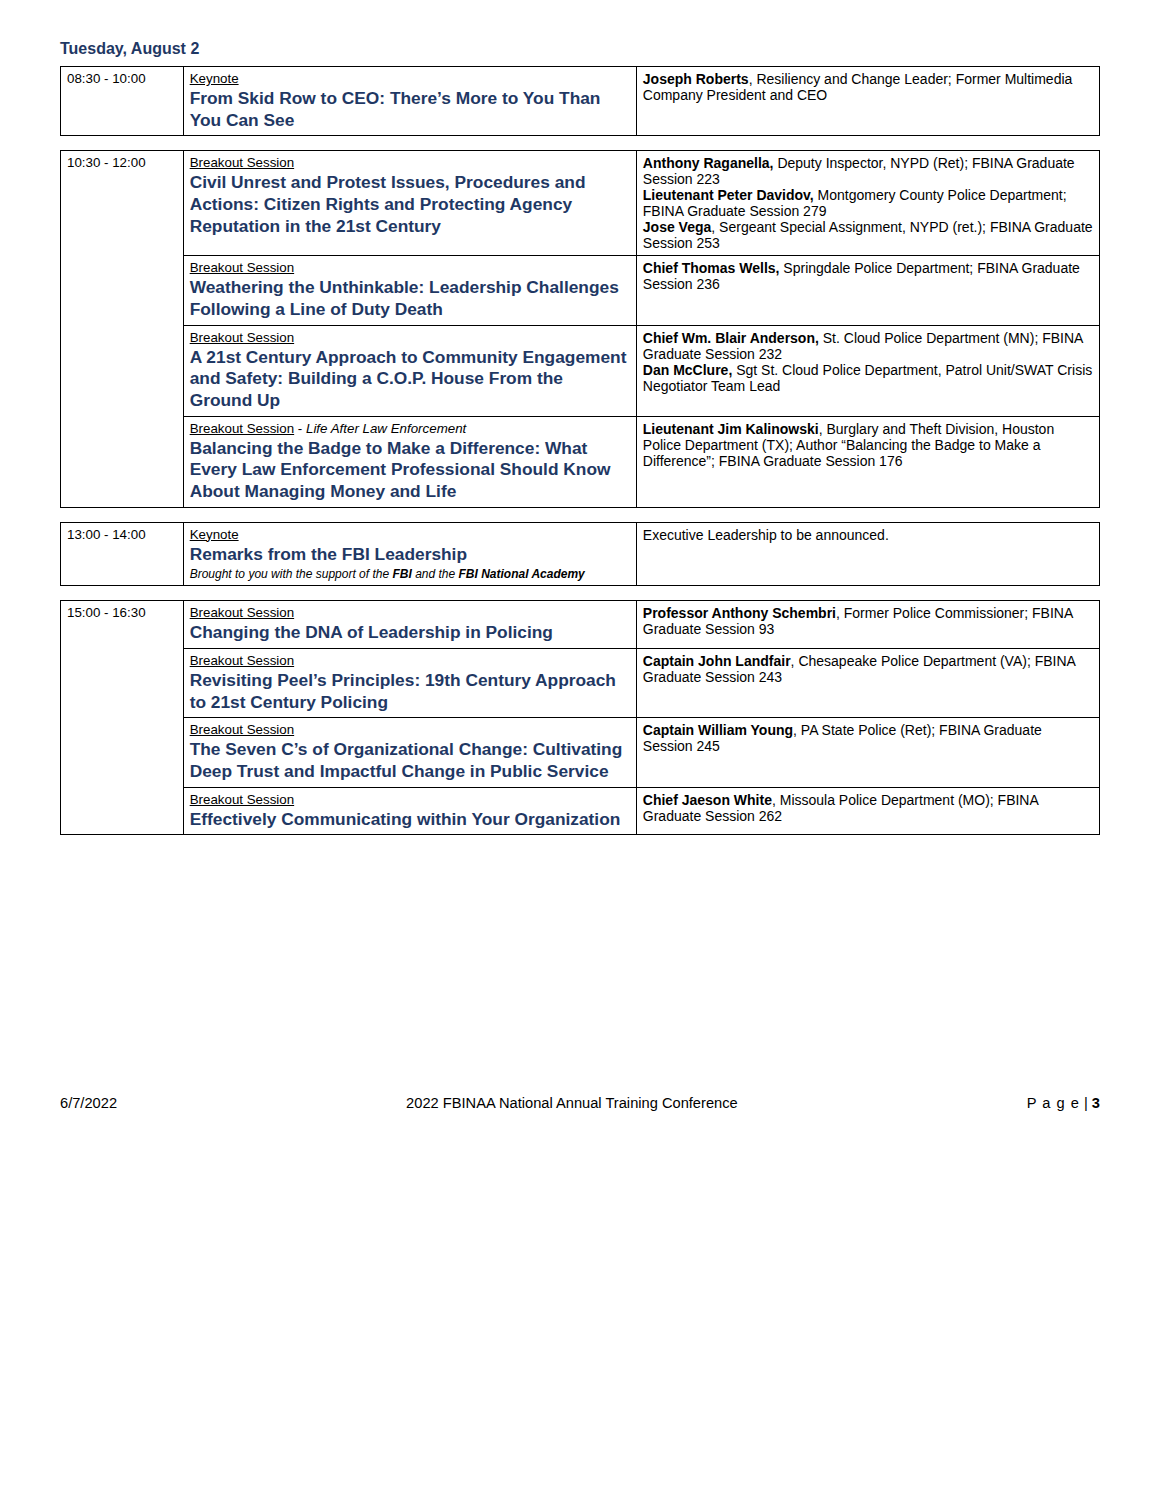Tuesday, August 2
| 08:30 - 10:00 | Keynote From Skid Row to CEO: There’s More to You Than You Can See | Joseph Roberts , Resiliency and Change Leader; Former Multimedia Company President and CEO |
| 10:30 - 12:00 | Breakout Session Civil Unrest and Protest Issues, Procedures and Actions: Citizen Rights and Protecting Agency Reputation in the 21st Century | Anthony Raganella, Deputy Inspector, NYPD (Ret); FBINA Graduate Session 223 Lieutenant Peter Davidov, Montgomery County Police Department; FBINA Graduate Session 279 Jose Vega , Sergeant Special Assignment, NYPD (ret.); FBINA Graduate Session 253 |
| Breakout Session Weathering the Unthinkable: Leadership Challenges Following a Line of Duty Death | Chief Thomas Wells, Springdale Police Department; FBINA Graduate Session 236 |
| Breakout Session A 21st Century Approach to Community Engagement and Safety: Building a C.O.P. House From the Ground Up | Chief Wm. Blair Anderson, St. Cloud Police Department (MN); FBINA Graduate Session 232 Dan McClure, Sgt St. Cloud Police Department, Patrol Unit/SWAT Crisis Negotiator Team Lead |
| Breakout Session - Life After Law Enforcement Balancing the Badge to Make a Difference: What Every Law Enforcement Professional Should Know About Managing Money and Life | Lieutenant Jim Kalinowski , Burglary and Theft Division, Houston Police Department (TX); Author “Balancing the Badge to Make a Difference”; FBINA Graduate Session 176 |
| 13:00 - 14:00 | Keynote Remarks from the FBI Leadership Brought to you with the support of the FBI and the FBI National Academy | Executive Leadership to be announced. |
| 15:00 - 16:30 | Breakout Session Changing the DNA of Leadership in Policing | Professor Anthony Schembri , Former Police Commissioner; FBINA Graduate Session 93 |
| Breakout Session Revisiting Peel’s Principles: 19th Century Approach to 21st Century Policing | Captain John Landfair , Chesapeake Police Department (VA); FBINA Graduate Session 243 |
| Breakout Session The Seven C’s of Organizational Change: Cultivating Deep Trust and Impactful Change in Public Service | Captain William Young , PA State Police (Ret); FBINA Graduate Session 245 |
| Breakout Session Effectively Communicating within Your Organization | Chief Jaeson White , Missoula Police Department (MO); FBINA Graduate Session 262 |
6/7/2022
2022 FBINAA National Annual Training Conference
P a g e | 3